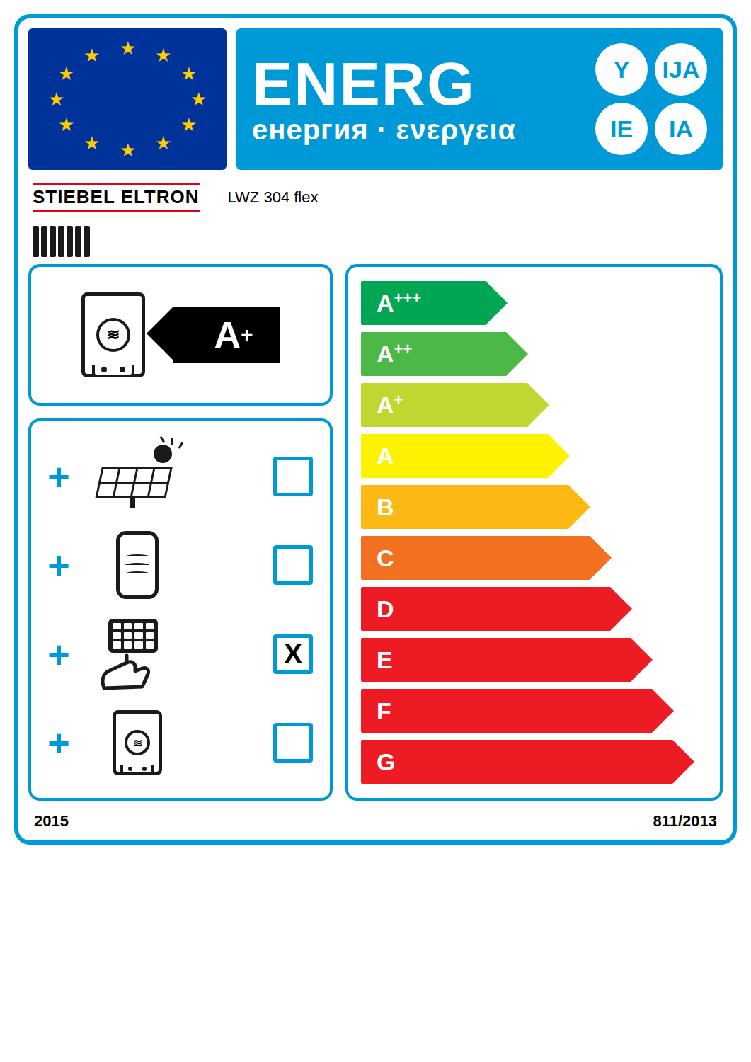★
★
★
★
★
★
★
★
★
★
★
★
ENERG
енергия · ενεργεια
Y
IJA
IE
IA
STIEBEL ELTRON
LWZ 304 flex
≋
A+
+
+
+
X
+
≋
A+++
A++
A+
A
B
C
D
E
F
G
2015
811/2013